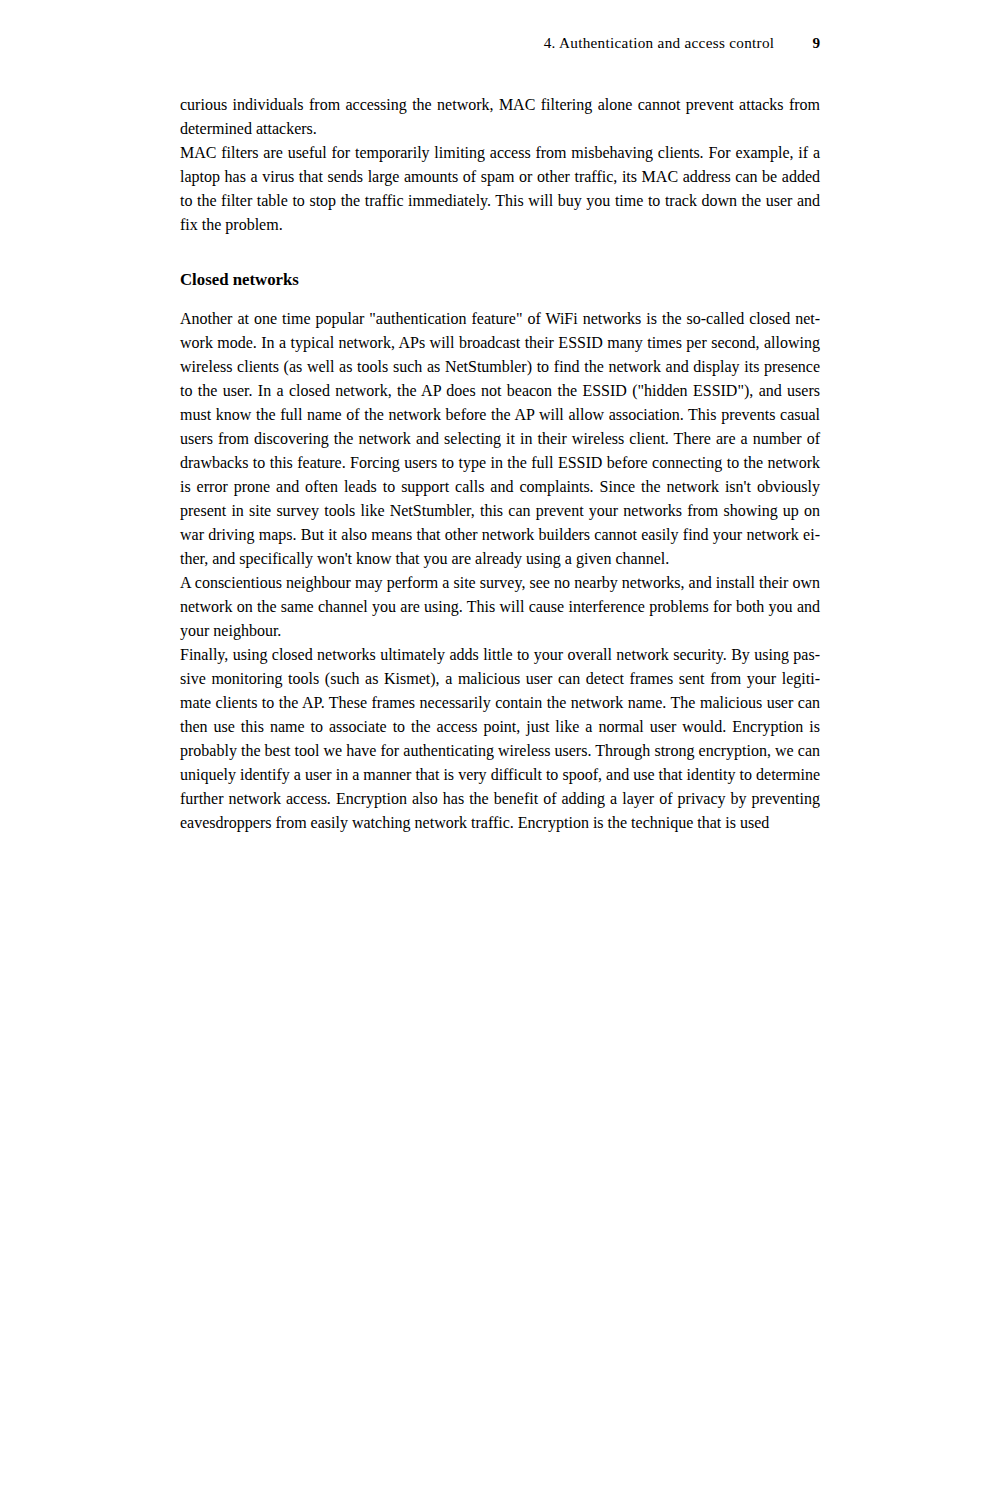4. Authentication and access control 9
curious individuals from accessing the network, MAC filtering alone cannot prevent attacks from determined attackers.
MAC filters are useful for temporarily limiting access from misbehaving clients. For example, if a laptop has a virus that sends large amounts of spam or other traffic, its MAC address can be added to the filter table to stop the traffic immediately. This will buy you time to track down the user and fix the problem.
Closed networks
Another at one time popular "authentication feature" of WiFi networks is the so-called closed network mode. In a typical network, APs will broadcast their ESSID many times per second, allowing wireless clients (as well as tools such as NetStumbler) to find the network and display its presence to the user. In a closed network, the AP does not beacon the ESSID ("hidden ESSID"), and users must know the full name of the network before the AP will allow association. This prevents casual users from discovering the network and selecting it in their wireless client. There are a number of drawbacks to this feature. Forcing users to type in the full ESSID before connecting to the network is error prone and often leads to support calls and complaints. Since the network isn't obviously present in site survey tools like NetStumbler, this can prevent your networks from showing up on war driving maps. But it also means that other network builders cannot easily find your network either, and specifically won't know that you are already using a given channel.
A conscientious neighbour may perform a site survey, see no nearby networks, and install their own network on the same channel you are using. This will cause interference problems for both you and your neighbour.
Finally, using closed networks ultimately adds little to your overall network security. By using passive monitoring tools (such as Kismet), a malicious user can detect frames sent from your legitimate clients to the AP. These frames necessarily contain the network name. The malicious user can then use this name to associate to the access point, just like a normal user would. Encryption is probably the best tool we have for authenticating wireless users. Through strong encryption, we can uniquely identify a user in a manner that is very difficult to spoof, and use that identity to determine further network access. Encryption also has the benefit of adding a layer of privacy by preventing eavesdroppers from easily watching network traffic. Encryption is the technique that is used